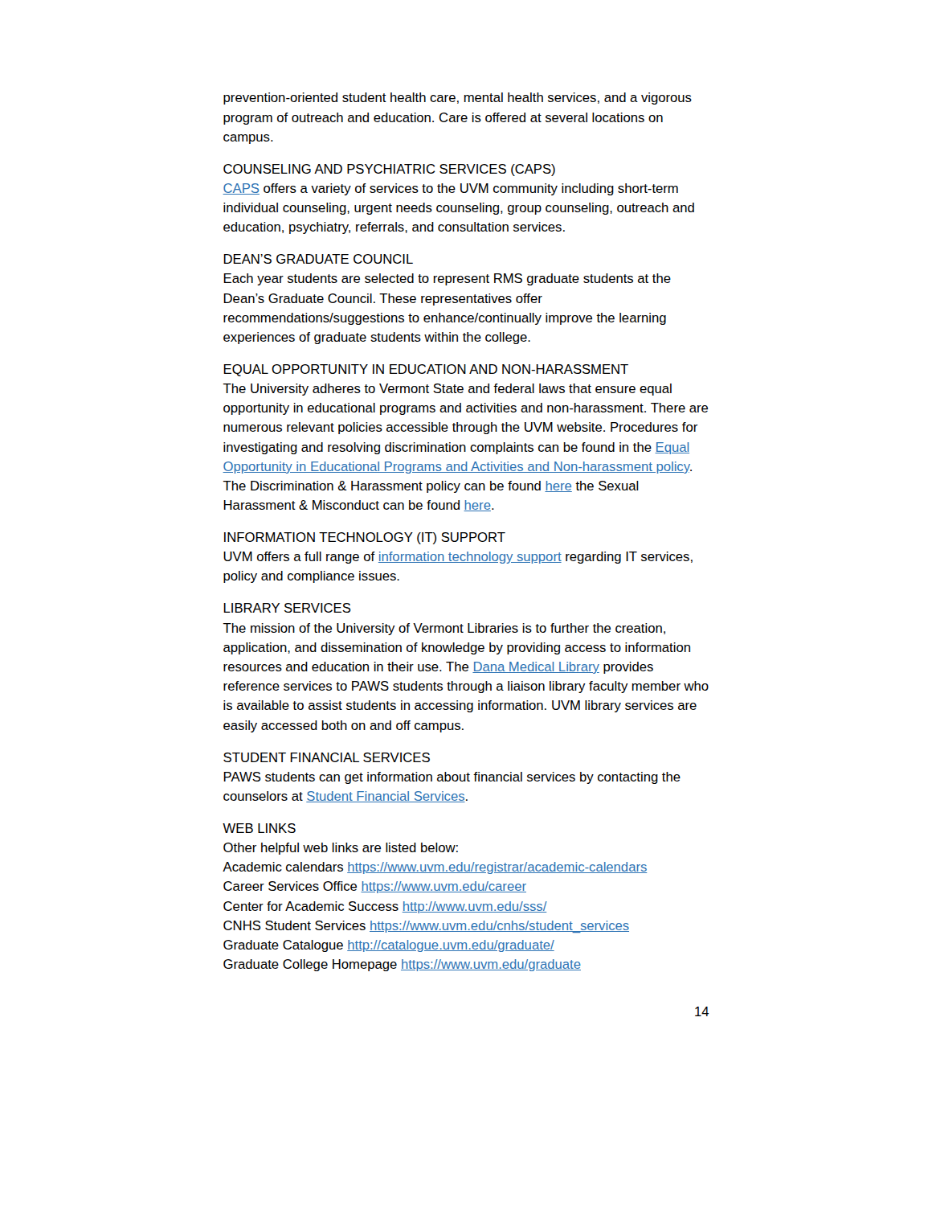prevention-oriented student health care, mental health services, and a vigorous program of outreach and education. Care is offered at several locations on campus.
COUNSELING AND PSYCHIATRIC SERVICES (CAPS)
CAPS offers a variety of services to the UVM community including short-term individual counseling, urgent needs counseling, group counseling, outreach and education, psychiatry, referrals, and consultation services.
DEAN’S GRADUATE COUNCIL
Each year students are selected to represent RMS graduate students at the Dean’s Graduate Council. These representatives offer recommendations/suggestions to enhance/continually improve the learning experiences of graduate students within the college.
EQUAL OPPORTUNITY IN EDUCATION AND NON-HARASSMENT
The University adheres to Vermont State and federal laws that ensure equal opportunity in educational programs and activities and non-harassment. There are numerous relevant policies accessible through the UVM website. Procedures for investigating and resolving discrimination complaints can be found in the Equal Opportunity in Educational Programs and Activities and Non-harassment policy. The Discrimination & Harassment policy can be found here the Sexual Harassment & Misconduct can be found here.
INFORMATION TECHNOLOGY (IT) SUPPORT
UVM offers a full range of information technology support regarding IT services, policy and compliance issues.
LIBRARY SERVICES
The mission of the University of Vermont Libraries is to further the creation, application, and dissemination of knowledge by providing access to information resources and education in their use. The Dana Medical Library provides reference services to PAWS students through a liaison library faculty member who is available to assist students in accessing information. UVM library services are easily accessed both on and off campus.
STUDENT FINANCIAL SERVICES
PAWS students can get information about financial services by contacting the counselors at Student Financial Services.
WEB LINKS
Other helpful web links are listed below:
Academic calendars https://www.uvm.edu/registrar/academic-calendars
Career Services Office https://www.uvm.edu/career
Center for Academic Success http://www.uvm.edu/sss/
CNHS Student Services https://www.uvm.edu/cnhs/student_services
Graduate Catalogue http://catalogue.uvm.edu/graduate/
Graduate College Homepage https://www.uvm.edu/graduate
14